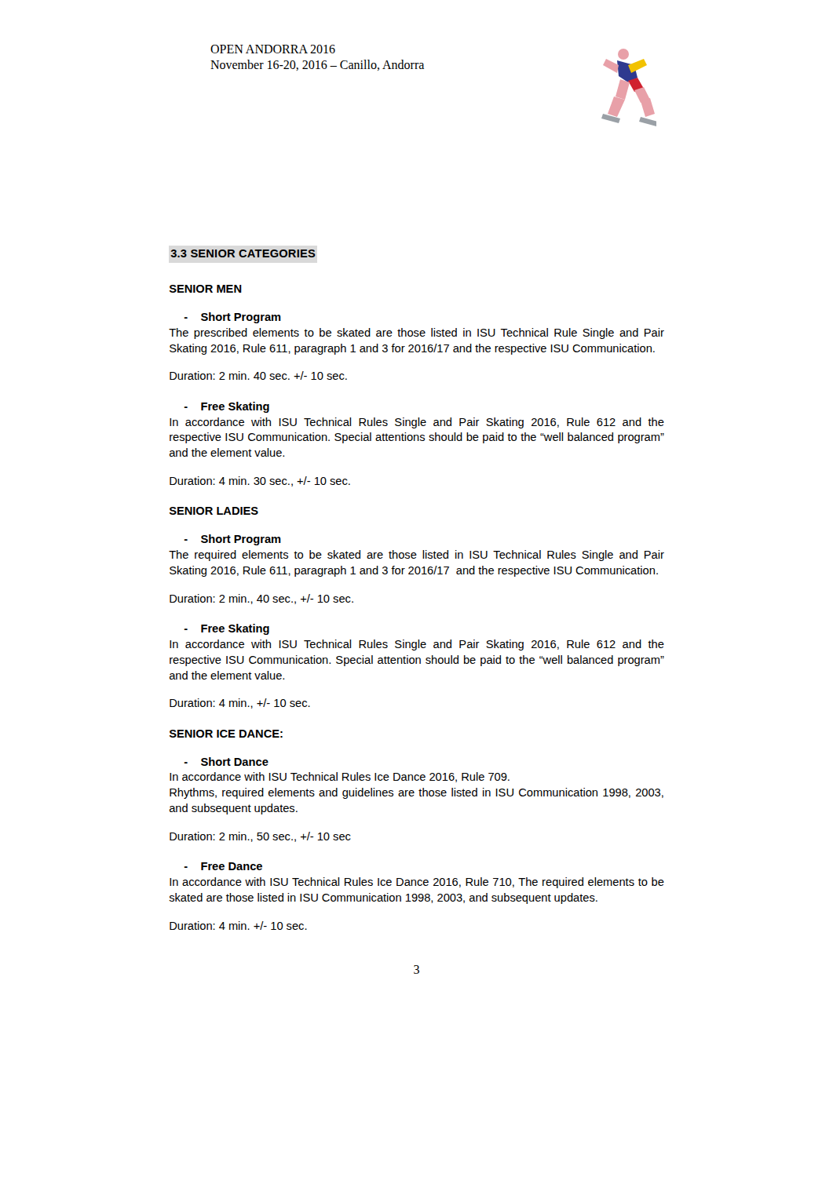OPEN ANDORRA 2016
November 16-20, 2016 – Canillo, Andorra
3.3 SENIOR CATEGORIES
SENIOR MEN
Short Program
The prescribed elements to be skated are those listed in ISU Technical Rule Single and Pair Skating 2016, Rule 611, paragraph 1 and 3 for 2016/17 and the respective ISU Communication.
Duration: 2 min. 40 sec. +/- 10 sec.
Free Skating
In accordance with ISU Technical Rules Single and Pair Skating 2016, Rule 612 and the respective ISU Communication. Special attentions should be paid to the “well balanced program” and the element value.
Duration: 4 min. 30 sec., +/- 10 sec.
SENIOR LADIES
Short Program
The required elements to be skated are those listed in ISU Technical Rules Single and Pair Skating 2016, Rule 611, paragraph 1 and 3 for 2016/17 and the respective ISU Communication.
Duration: 2 min., 40 sec., +/- 10 sec.
Free Skating
In accordance with ISU Technical Rules Single and Pair Skating 2016, Rule 612 and the respective ISU Communication. Special attention should be paid to the “well balanced program” and the element value.
Duration: 4 min., +/- 10 sec.
SENIOR ICE DANCE:
Short Dance
In accordance with ISU Technical Rules Ice Dance 2016, Rule 709.
Rhythms, required elements and guidelines are those listed in ISU Communication 1998, 2003, and subsequent updates.
Duration: 2 min., 50 sec., +/- 10 sec
Free Dance
In accordance with ISU Technical Rules Ice Dance 2016, Rule 710, The required elements to be skated are those listed in ISU Communication 1998, 2003, and subsequent updates.
Duration: 4 min. +/- 10 sec.
3